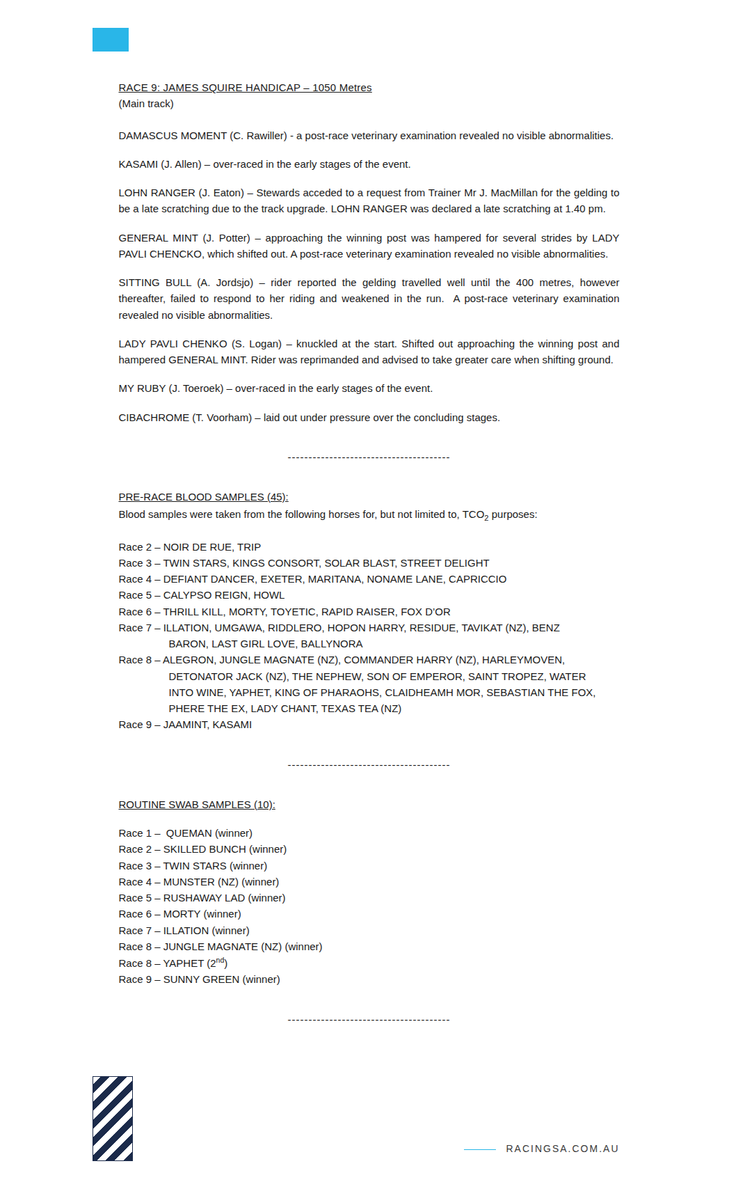RACE 9: JAMES SQUIRE HANDICAP – 1050 Metres
(Main track)
DAMASCUS MOMENT (C. Rawiller) - a post-race veterinary examination revealed no visible abnormalities.
KASAMI (J. Allen) – over-raced in the early stages of the event.
LOHN RANGER (J. Eaton) – Stewards acceded to a request from Trainer Mr J. MacMillan for the gelding to be a late scratching due to the track upgrade. LOHN RANGER was declared a late scratching at 1.40 pm.
GENERAL MINT (J. Potter) – approaching the winning post was hampered for several strides by LADY PAVLI CHENCKO, which shifted out. A post-race veterinary examination revealed no visible abnormalities.
SITTING BULL (A. Jordsjo) – rider reported the gelding travelled well until the 400 metres, however thereafter, failed to respond to her riding and weakened in the run. A post-race veterinary examination revealed no visible abnormalities.
LADY PAVLI CHENKO (S. Logan) – knuckled at the start. Shifted out approaching the winning post and hampered GENERAL MINT. Rider was reprimanded and advised to take greater care when shifting ground.
MY RUBY (J. Toeroek) – over-raced in the early stages of the event.
CIBACHROME (T. Voorham) – laid out under pressure over the concluding stages.
---------------------------------------
PRE-RACE BLOOD SAMPLES (45):
Blood samples were taken from the following horses for, but not limited to, TCO2 purposes:
Race 2 – NOIR DE RUE, TRIP
Race 3 – TWIN STARS, KINGS CONSORT, SOLAR BLAST, STREET DELIGHT
Race 4 – DEFIANT DANCER, EXETER, MARITANA, NONAME LANE, CAPRICCIO
Race 5 – CALYPSO REIGN, HOWL
Race 6 – THRILL KILL, MORTY, TOYETIC, RAPID RAISER, FOX D’OR
Race 7 – ILLATION, UMGAWA, RIDDLERO, HOPON HARRY, RESIDUE, TAVIKAT (NZ), BENZ
BARON, LAST GIRL LOVE, BALLYNORA
Race 8 – ALEGRON, JUNGLE MAGNATE (NZ), COMMANDER HARRY (NZ), HARLEYMOVEN,
DETONATOR JACK (NZ), THE NEPHEW, SON OF EMPEROR, SAINT TROPEZ, WATER
INTO WINE, YAPHET, KING OF PHARAOHS, CLAIDHEAMH MOR, SEBASTIAN THE FOX,
PHERE THE EX, LADY CHANT, TEXAS TEA (NZ)
Race 9 – JAAMINT, KASAMI
---------------------------------------
ROUTINE SWAB SAMPLES (10):
Race 1 – QUEMAN (winner)
Race 2 – SKILLED BUNCH (winner)
Race 3 – TWIN STARS (winner)
Race 4 – MUNSTER (NZ) (winner)
Race 5 – RUSHAWAY LAD (winner)
Race 6 – MORTY (winner)
Race 7 – ILLATION (winner)
Race 8 – JUNGLE MAGNATE (NZ) (winner)
Race 8 – YAPHET (2nd)
Race 9 – SUNNY GREEN (winner)
---------------------------------------
RACINGSA.COM.AU